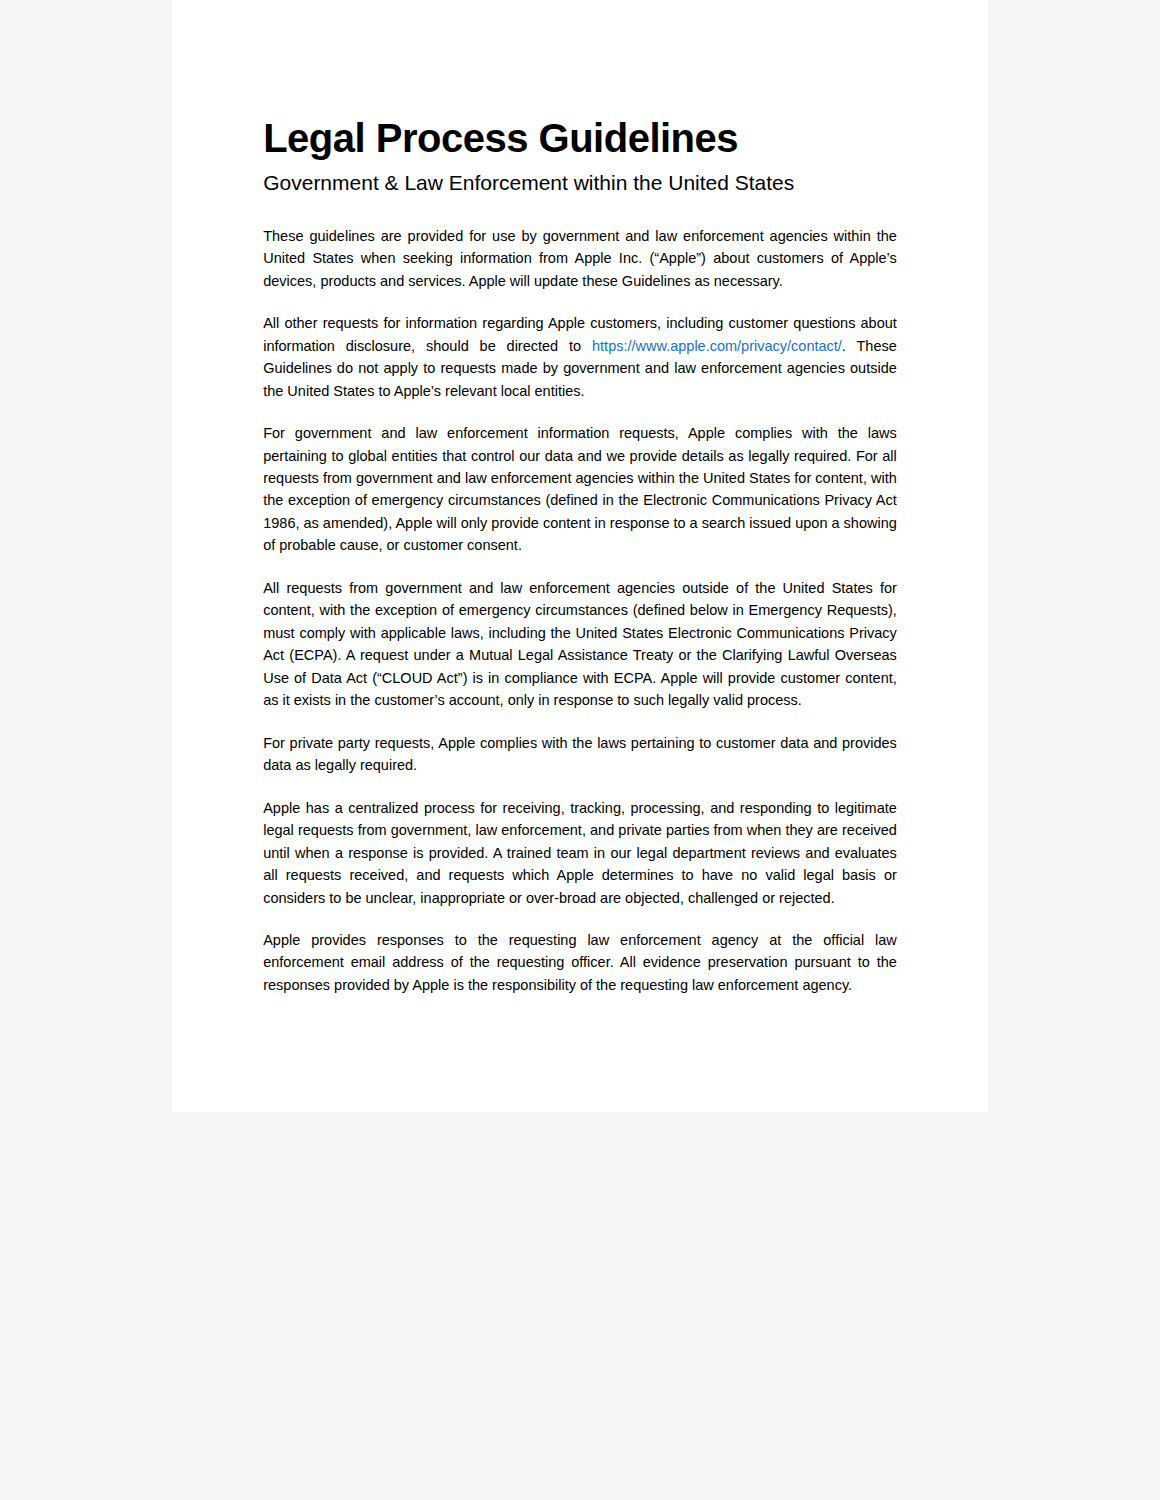Legal Process Guidelines
Government & Law Enforcement within the United States
These guidelines are provided for use by government and law enforcement agencies within the United States when seeking information from Apple Inc. (“Apple”) about customers of Apple’s devices, products and services. Apple will update these Guidelines as necessary.
All other requests for information regarding Apple customers, including customer questions about information disclosure, should be directed to https://www.apple.com/privacy/contact/. These Guidelines do not apply to requests made by government and law enforcement agencies outside the United States to Apple’s relevant local entities.
For government and law enforcement information requests, Apple complies with the laws pertaining to global entities that control our data and we provide details as legally required. For all requests from government and law enforcement agencies within the United States for content, with the exception of emergency circumstances (defined in the Electronic Communications Privacy Act 1986, as amended), Apple will only provide content in response to a search issued upon a showing of probable cause, or customer consent.
All requests from government and law enforcement agencies outside of the United States for content, with the exception of emergency circumstances (defined below in Emergency Requests), must comply with applicable laws, including the United States Electronic Communications Privacy Act (ECPA). A request under a Mutual Legal Assistance Treaty or the Clarifying Lawful Overseas Use of Data Act (“CLOUD Act”) is in compliance with ECPA. Apple will provide customer content, as it exists in the customer’s account, only in response to such legally valid process.
For private party requests, Apple complies with the laws pertaining to customer data and provides data as legally required.
Apple has a centralized process for receiving, tracking, processing, and responding to legitimate legal requests from government, law enforcement, and private parties from when they are received until when a response is provided. A trained team in our legal department reviews and evaluates all requests received, and requests which Apple determines to have no valid legal basis or considers to be unclear, inappropriate or over-broad are objected, challenged or rejected.
Apple provides responses to the requesting law enforcement agency at the official law enforcement email address of the requesting officer. All evidence preservation pursuant to the responses provided by Apple is the responsibility of the requesting law enforcement agency.